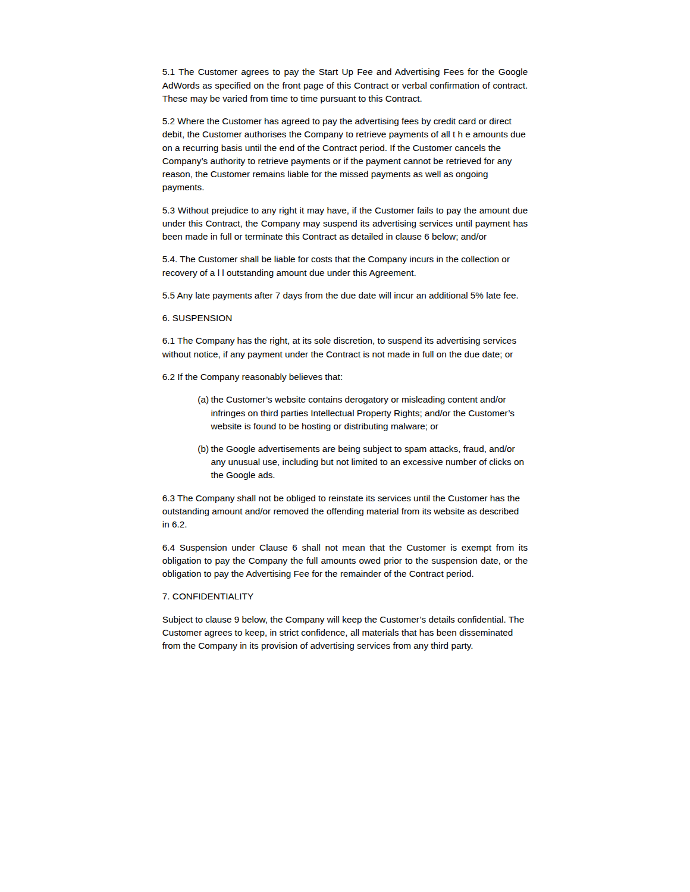5.1 The Customer agrees to pay the Start Up Fee and Advertising Fees for the Google AdWords as specified on the front page of this Contract or verbal confirmation of contract. These may be varied from time to time pursuant to this Contract.
5.2 Where the Customer has agreed to pay the advertising fees by credit card or direct debit, the Customer authorises the Company to retrieve payments of all t h e amounts due on a recurring basis until the end of the Contract period. If the Customer cancels the Company’s authority to retrieve payments or if the payment cannot be retrieved for any reason, the Customer remains liable for the missed payments as well as ongoing payments.
5.3 Without prejudice to any right it may have, if the Customer fails to pay the amount due under this Contract, the Company may suspend its advertising services until payment has been made in full or terminate this Contract as detailed in clause 6 below; and/or
5.4. The Customer shall be liable for costs that the Company incurs in the collection or recovery of a l l outstanding amount due under this Agreement.
5.5 Any late payments after 7 days from the due date will incur an additional 5% late fee.
6. SUSPENSION
6.1 The Company has the right, at its sole discretion, to suspend its advertising services without notice, if any payment under the Contract is not made in full on the due date; or
6.2 If the Company reasonably believes that:
(a) the Customer’s website contains derogatory or misleading content and/or infringes on third parties Intellectual Property Rights; and/or the Customer’s website is found to be hosting or distributing malware; or
(b) the Google advertisements are being subject to spam attacks, fraud, and/or any unusual use, including but not limited to an excessive number of clicks on the Google ads.
6.3 The Company shall not be obliged to reinstate its services until the Customer has the outstanding amount and/or removed the offending material from its website as described in 6.2.
6.4 Suspension under Clause 6 shall not mean that the Customer is exempt from its obligation to pay the Company the full amounts owed prior to the suspension date, or the obligation to pay the Advertising Fee for the remainder of the Contract period.
7. CONFIDENTIALITY
Subject to clause 9 below, the Company will keep the Customer’s details confidential. The Customer agrees to keep, in strict confidence, all materials that has been disseminated from the Company in its provision of advertising services from any third party.